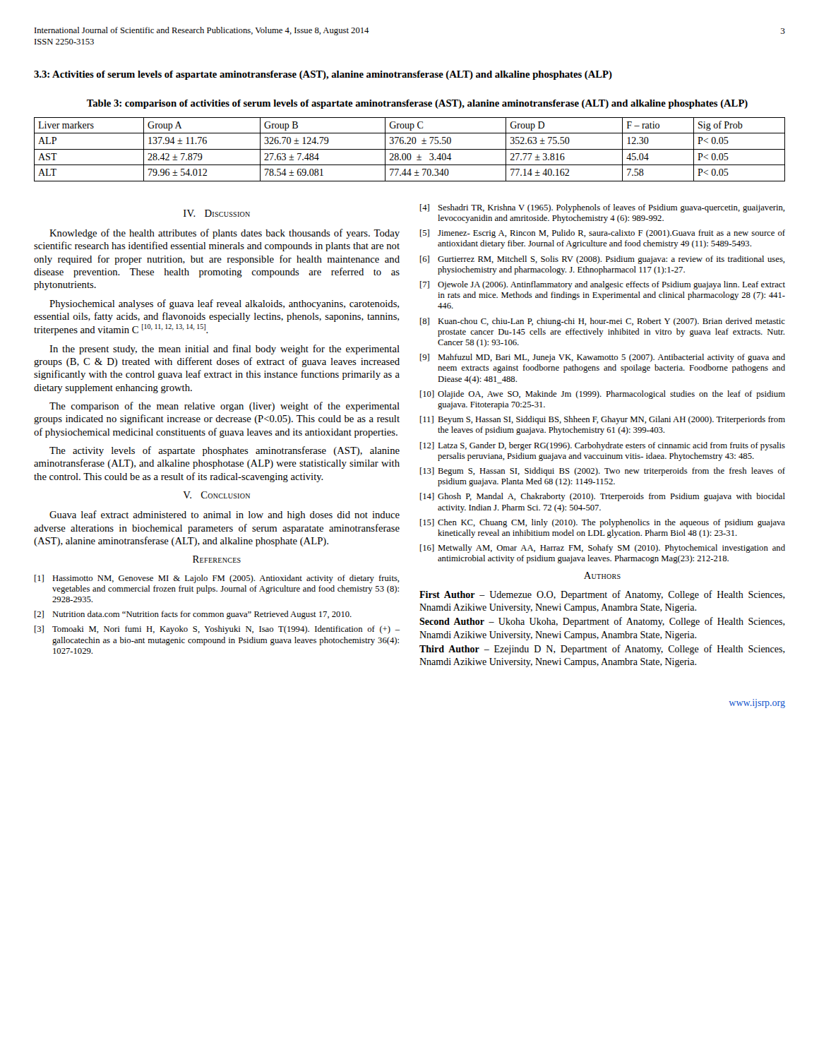International Journal of Scientific and Research Publications, Volume 4, Issue 8, August 2014
ISSN 2250-3153
3
3.3: Activities of serum levels of aspartate aminotransferase (AST), alanine aminotransferase (ALT) and alkaline phosphates (ALP)
Table 3: comparison of activities of serum levels of aspartate aminotransferase (AST), alanine aminotransferase (ALT) and alkaline phosphates (ALP)
| Liver markers | Group A | Group B | Group C | Group D | F – ratio | Sig of Prob |
| ALP | 137.94 ± 11.76 | 326.70 ± 124.79 | 376.20 ± 75.50 | 352.63 ± 75.50 | 12.30 | P< 0.05 |
| AST | 28.42 ± 7.879 | 27.63 ± 7.484 | 28.00 ± 3.404 | 27.77 ± 3.816 | 45.04 | P< 0.05 |
| ALT | 79.96 ± 54.012 | 78.54 ± 69.081 | 77.44 ± 70.340 | 77.14 ± 40.162 | 7.58 | P< 0.05 |
IV. Discussion
Knowledge of the health attributes of plants dates back thousands of years. Today scientific research has identified essential minerals and compounds in plants that are not only required for proper nutrition, but are responsible for health maintenance and disease prevention. These health promoting compounds are referred to as phytonutrients.
Physiochemical analyses of guava leaf reveal alkaloids, anthocyanins, carotenoids, essential oils, fatty acids, and flavonoids especially lectins, phenols, saponins, tannins, triterpenes and vitamin C [10, 11, 12, 13, 14, 15].
In the present study, the mean initial and final body weight for the experimental groups (B, C & D) treated with different doses of extract of guava leaves increased significantly with the control guava leaf extract in this instance functions primarily as a dietary supplement enhancing growth.
The comparison of the mean relative organ (liver) weight of the experimental groups indicated no significant increase or decrease (P<0.05). This could be as a result of physiochemical medicinal constituents of guava leaves and its antioxidant properties.
The activity levels of aspartate phosphates aminotransferase (AST), alanine aminotransferase (ALT), and alkaline phosphotase (ALP) were statistically similar with the control. This could be as a result of its radical-scavenging activity.
V. Conclusion
Guava leaf extract administered to animal in low and high doses did not induce adverse alterations in biochemical parameters of serum asparatate aminotransferase (AST), alanine aminotransferase (ALT), and alkaline phosphate (ALP).
References
Hassimotto NM, Genovese MI & Lajolo FM (2005). Antioxidant activity of dietary fruits, vegetables and commercial frozen fruit pulps. Journal of Agriculture and food chemistry 53 (8): 2928-2935.
Nutrition data.com “Nutrition facts for common guava” Retrieved August 17, 2010.
Tomoaki M, Nori fumi H, Kayoko S, Yoshiyuki N, Isao T(1994). Identification of (+) –gallocatechin as a bio-ant mutagenic compound in Psidium guava leaves photochemistry 36(4): 1027-1029.
Seshadri TR, Krishna V (1965). Polyphenols of leaves of Psidium guava-quercetin, guaijaverin, levococyanidin and amritoside. Phytochemistry 4 (6): 989-992.
Jimenez- Escrig A, Rincon M, Pulido R, saura-calixto F (2001).Guava fruit as a new source of antioxidant dietary fiber. Journal of Agriculture and food chemistry 49 (11): 5489-5493.
Gurtierrez RM, Mitchell S, Solis RV (2008). Psidium guajava: a review of its traditional uses, physiochemistry and pharmacology. J. Ethnopharmacol 117 (1):1-27.
Ojewole JA (2006). Antinflammatory and analgesic effects of Psidium guajaya linn. Leaf extract in rats and mice. Methods and findings in Experimental and clinical pharmacology 28 (7): 441-446.
Kuan-chou C, chiu-Lan P, chiung-chi H, hour-mei C, Robert Y (2007). Brian derived metastic prostate cancer Du-145 cells are effectively inhibited in vitro by guava leaf extracts. Nutr. Cancer 58 (1): 93-106.
Mahfuzul MD, Bari ML, Juneja VK, Kawamotto 5 (2007). Antibacterial activity of guava and neem extracts against foodborne pathogens and spoilage bacteria. Foodborne pathogens and Diease 4(4): 481_488.
Olajide OA, Awe SO, Makinde Jm (1999). Pharmacological studies on the leaf of psidium guajava. Fitoterapia 70:25-31.
Beyum S, Hassan SI, Siddiqui BS, Shheen F, Ghayur MN, Gilani AH (2000). Triterperiords from the leaves of psidium guajava. Phytochemistry 61 (4): 399-403.
Latza S, Gander D, berger RG(1996). Carbohydrate esters of cinnamic acid from fruits of pysalis persalis peruviana, Psidium guajava and vaccuinum vitis- idaea. Phytochemstry 43: 485.
Begum S, Hassan SI, Siddiqui BS (2002). Two new triterperoids from the fresh leaves of psidium guajava. Planta Med 68 (12): 1149-1152.
Ghosh P, Mandal A, Chakraborty (2010). Trterperoids from Psidium guajava with biocidal activity. Indian J. Pharm Sci. 72 (4): 504-507.
Chen KC, Chuang CM, linly (2010). The polyphenolics in the aqueous of psidium guajava kinetically reveal an inhibitium model on LDL glycation. Pharm Biol 48 (1): 23-31.
Metwally AM, Omar AA, Harraz FM, Sohafy SM (2010). Phytochemical investigation and antimicrobial activity of psidium guajava leaves. Pharmacogn Mag(23): 212-218.
Authors
First Author – Udemezue O.O, Department of Anatomy, College of Health Sciences, Nnamdi Azikiwe University, Nnewi Campus, Anambra State, Nigeria.
Second Author – Ukoha Ukoha, Department of Anatomy, College of Health Sciences, Nnamdi Azikiwe University, Nnewi Campus, Anambra State, Nigeria.
Third Author – Ezejindu D N, Department of Anatomy, College of Health Sciences, Nnamdi Azikiwe University, Nnewi Campus, Anambra State, Nigeria.
www.ijsrp.org